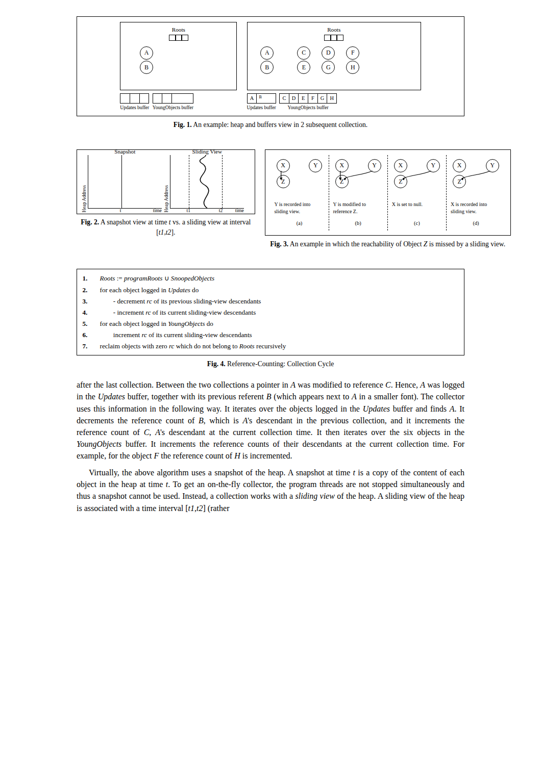Roots
A B
Updates buffer
YoungObjects buffer
Roots
A B C E D G F H
AB
Updates buffer
CDEFGH
YoungObjects buffer
Fig. 1. An example: heap and buffers view in 2 subsequent collection.
Snapshot
Heap Address
t
time
Sliding View
Heap Address
t1
t2
time
Fig. 2. A snapshot view at time t vs. a sliding view at interval [t1,t2].
X Y Z
Y is recorded into sliding view.
(a)
X Y Z
Y is modified to reference Z.
(b)
X Y Z
X is set to null.
(c)
X Y Z
X is recorded into sliding view.
(d)
Fig. 3. An example in which the reachability of Object Z is missed by a sliding view.
| 1. | Roots := programRoots ∪ SnoopedObjects |
| 2. | for each object logged in Updates do |
| 3. | - decrement rc of its previous sliding-view descendants |
| 4. | - increment rc of its current sliding-view descendants |
| 5. | for each object logged in YoungObjects do |
| 6. | increment rc of its current sliding-view descendants |
| 7. | reclaim objects with zero rc which do not belong to Roots recursively |
Fig. 4. Reference-Counting: Collection Cycle
after the last collection. Between the two collections a pointer in A was modified to reference C. Hence, A was logged in the Updates buffer, together with its previous referent B (which appears next to A in a smaller font). The collector uses this information in the following way. It iterates over the objects logged in the Updates buffer and finds A. It decrements the reference count of B, which is A's descendant in the previous collection, and it increments the reference count of C, A's descendant at the current collection time. It then iterates over the six objects in the YoungObjects buffer. It increments the reference counts of their descendants at the current collection time. For example, for the object F the reference count of H is incremented.
Virtually, the above algorithm uses a snapshot of the heap. A snapshot at time t is a copy of the content of each object in the heap at time t. To get an on-the-fly collector, the program threads are not stopped simultaneously and thus a snapshot cannot be used. Instead, a collection works with a sliding view of the heap. A sliding view of the heap is associated with a time interval [t1,t2] (rather